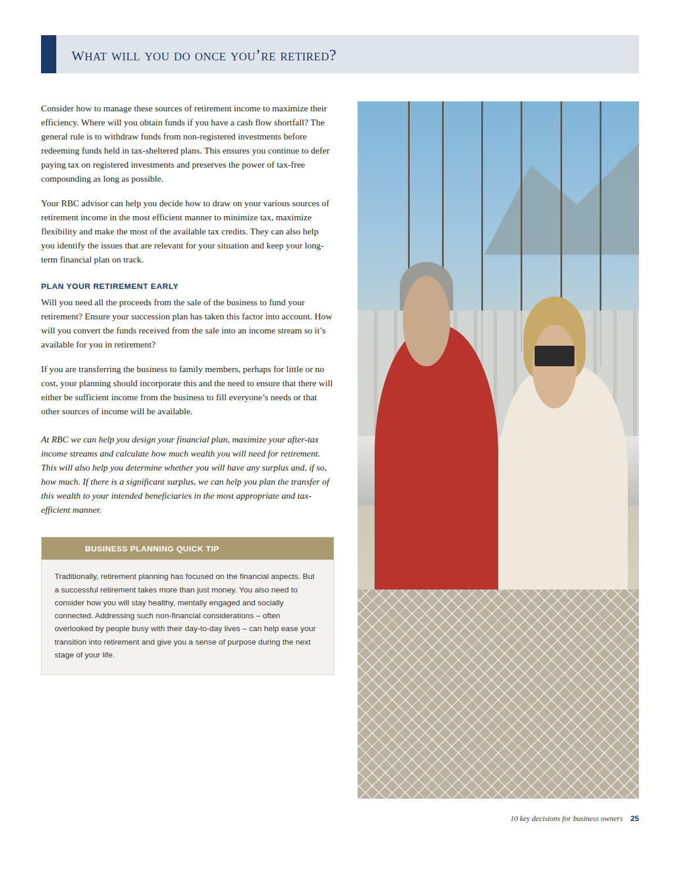What will you do once you’re retired?
Consider how to manage these sources of retirement income to maximize their efficiency. Where will you obtain funds if you have a cash flow shortfall? The general rule is to withdraw funds from non-registered investments before redeeming funds held in tax-sheltered plans. This ensures you continue to defer paying tax on registered investments and preserves the power of tax-free compounding as long as possible.
Your RBC advisor can help you decide how to draw on your various sources of retirement income in the most efficient manner to minimize tax, maximize flexibility and make the most of the available tax credits. They can also help you identify the issues that are relevant for your situation and keep your long-term financial plan on track.
Plan your retirement early
Will you need all the proceeds from the sale of the business to fund your retirement? Ensure your succession plan has taken this factor into account. How will you convert the funds received from the sale into an income stream so it’s available for you in retirement?
If you are transferring the business to family members, perhaps for little or no cost, your planning should incorporate this and the need to ensure that there will either be sufficient income from the business to fill everyone’s needs or that other sources of income will be available.
At RBC we can help you design your financial plan, maximize your after-tax income streams and calculate how much wealth you will need for retirement. This will also help you determine whether you will have any surplus and, if so, how much. If there is a significant surplus, we can help you plan the transfer of this wealth to your intended beneficiaries in the most appropriate and tax-efficient manner.
BUSINESS PLANNING QUICK TIP
Traditionally, retirement planning has focused on the financial aspects. But a successful retirement takes more than just money. You also need to consider how you will stay healthy, mentally engaged and socially connected. Addressing such non-financial considerations – often overlooked by people busy with their day-to-day lives – can help ease your transition into retirement and give you a sense of purpose during the next stage of your life.
10 key decisions for business owners 25